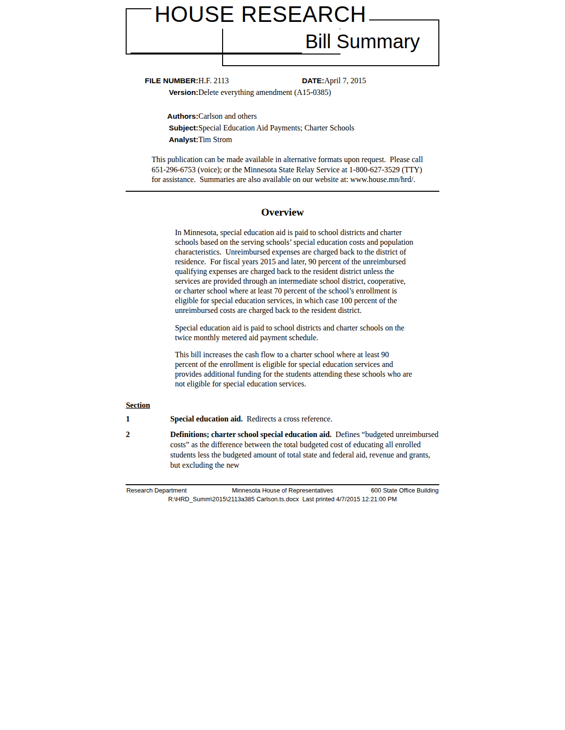HOUSE RESEARCH
Bill Summary
| FILE NUMBER: | H.F. 2113 | DATE: | April 7, 2015 |
| Version: | Delete everything amendment (A15-0385) |
| Authors: | Carlson and others |
| Subject: | Special Education Aid Payments; Charter Schools |
| Analyst: | Tim Strom |
This publication can be made available in alternative formats upon request. Please call 651-296-6753 (voice); or the Minnesota State Relay Service at 1-800-627-3529 (TTY) for assistance. Summaries are also available on our website at: www.house.mn/hrd/.
Overview
In Minnesota, special education aid is paid to school districts and charter schools based on the serving schools’ special education costs and population characteristics. Unreimbursed expenses are charged back to the district of residence. For fiscal years 2015 and later, 90 percent of the unreimbursed qualifying expenses are charged back to the resident district unless the services are provided through an intermediate school district, cooperative, or charter school where at least 70 percent of the school’s enrollment is eligible for special education services, in which case 100 percent of the unreimbursed costs are charged back to the resident district.
Special education aid is paid to school districts and charter schools on the twice monthly metered aid payment schedule.
This bill increases the cash flow to a charter school where at least 90 percent of the enrollment is eligible for special education services and provides additional funding for the students attending these schools who are not eligible for special education services.
Section
| 1 | Special education aid. Redirects a cross reference. |
| 2 | Definitions; charter school special education aid. Defines “budgeted unreimbursed costs” as the difference between the total budgeted cost of educating all enrolled students less the budgeted amount of total state and federal aid, revenue and grants, but excluding the new |
| Research Department | Minnesota House of Representatives | 600 State Office Building |
| R:\HRD_Summ\2015\2113a385 Carlson.ts.docx Last printed 4/7/2015 12:21:00 PM |